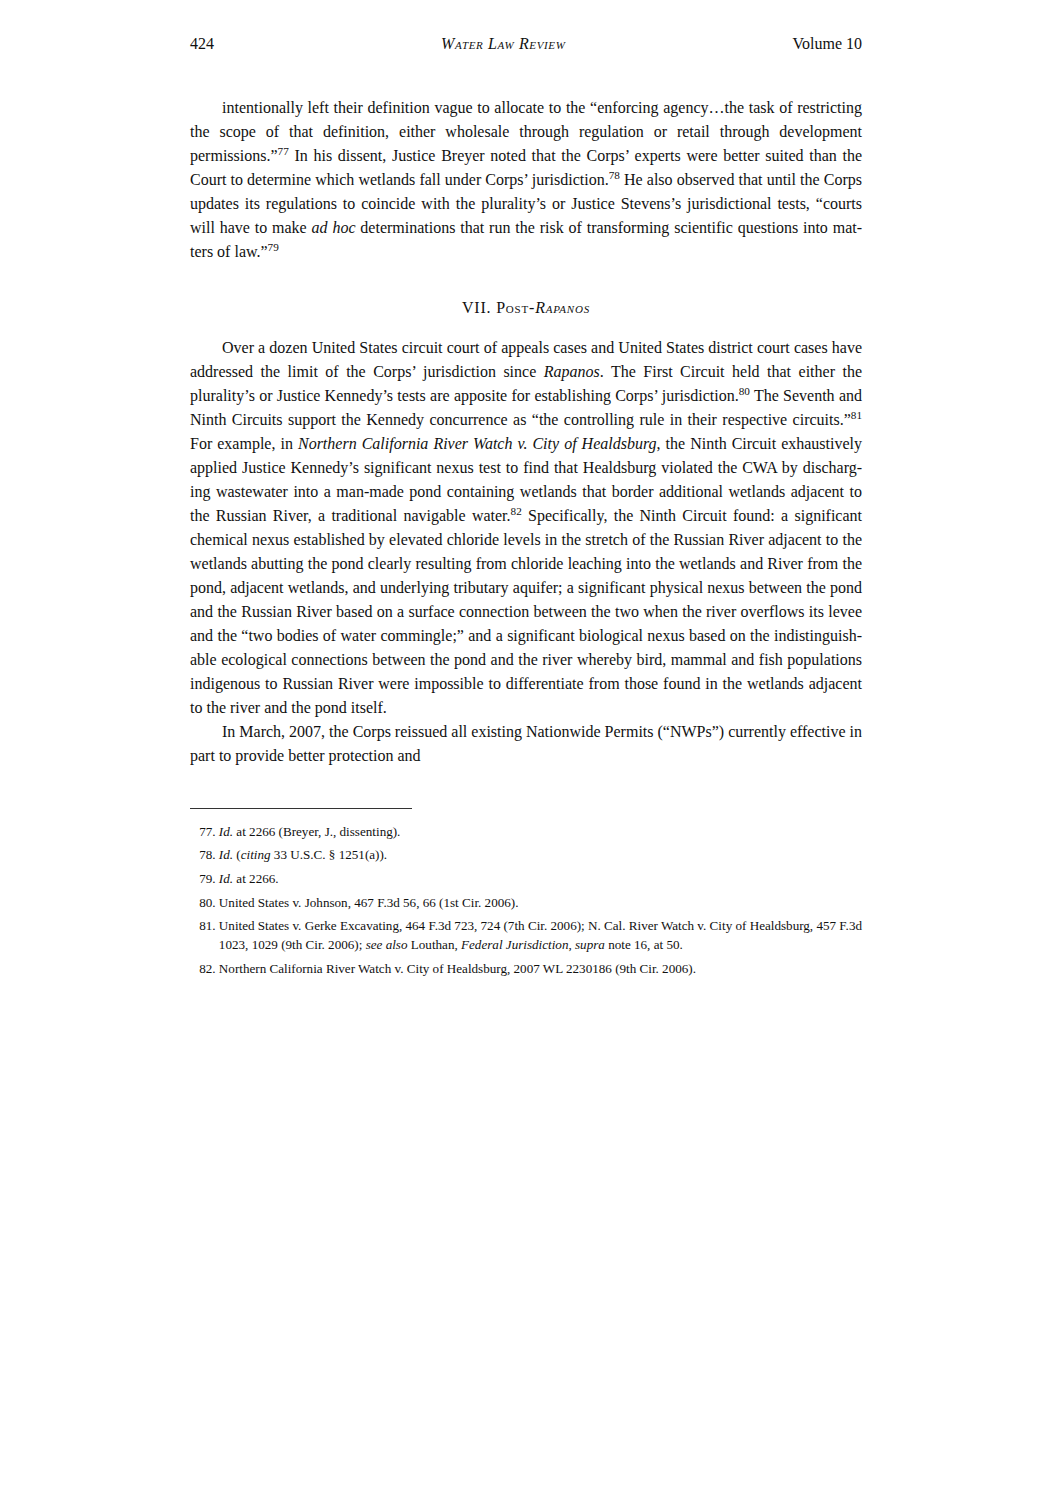424 Water Law Review Volume 10
intentionally left their definition vague to allocate to the “enforcing agency…the task of restricting the scope of that definition, either wholesale through regulation or retail through development permissions.”77 In his dissent, Justice Breyer noted that the Corps’ experts were better suited than the Court to determine which wetlands fall under Corps’ jurisdiction.78 He also observed that until the Corps updates its regulations to coincide with the plurality’s or Justice Stevens’s jurisdictional tests, “courts will have to make ad hoc determinations that run the risk of transforming scientific questions into matters of law.”79
VII. Post-Rapanos
Over a dozen United States circuit court of appeals cases and United States district court cases have addressed the limit of the Corps’ jurisdiction since Rapanos. The First Circuit held that either the plurality’s or Justice Kennedy’s tests are apposite for establishing Corps’ jurisdiction.80 The Seventh and Ninth Circuits support the Kennedy concurrence as “the controlling rule in their respective circuits.”81 For example, in Northern California River Watch v. City of Healdsburg, the Ninth Circuit exhaustively applied Justice Kennedy’s significant nexus test to find that Healdsburg violated the CWA by discharging wastewater into a man-made pond containing wetlands that border additional wetlands adjacent to the Russian River, a traditional navigable water.82 Specifically, the Ninth Circuit found: a significant chemical nexus established by elevated chloride levels in the stretch of the Russian River adjacent to the wetlands abutting the pond clearly resulting from chloride leaching into the wetlands and River from the pond, adjacent wetlands, and underlying tributary aquifer; a significant physical nexus between the pond and the Russian River based on a surface connection between the two when the river overflows its levee and the “two bodies of water commingle;” and a significant biological nexus based on the indistinguishable ecological connections between the pond and the river whereby bird, mammal and fish populations indigenous to Russian River were impossible to differentiate from those found in the wetlands adjacent to the river and the pond itself.
In March, 2007, the Corps reissued all existing Nationwide Permits (“NWPs”) currently effective in part to provide better protection and
Id. at 2266 (Breyer, J., dissenting).
Id. (citing 33 U.S.C. § 1251(a)).
Id. at 2266.
United States v. Johnson, 467 F.3d 56, 66 (1st Cir. 2006).
United States v. Gerke Excavating, 464 F.3d 723, 724 (7th Cir. 2006); N. Cal. River Watch v. City of Healdsburg, 457 F.3d 1023, 1029 (9th Cir. 2006); see also Louthan, Federal Jurisdiction, supra note 16, at 50.
Northern California River Watch v. City of Healdsburg, 2007 WL 2230186 (9th Cir. 2006).